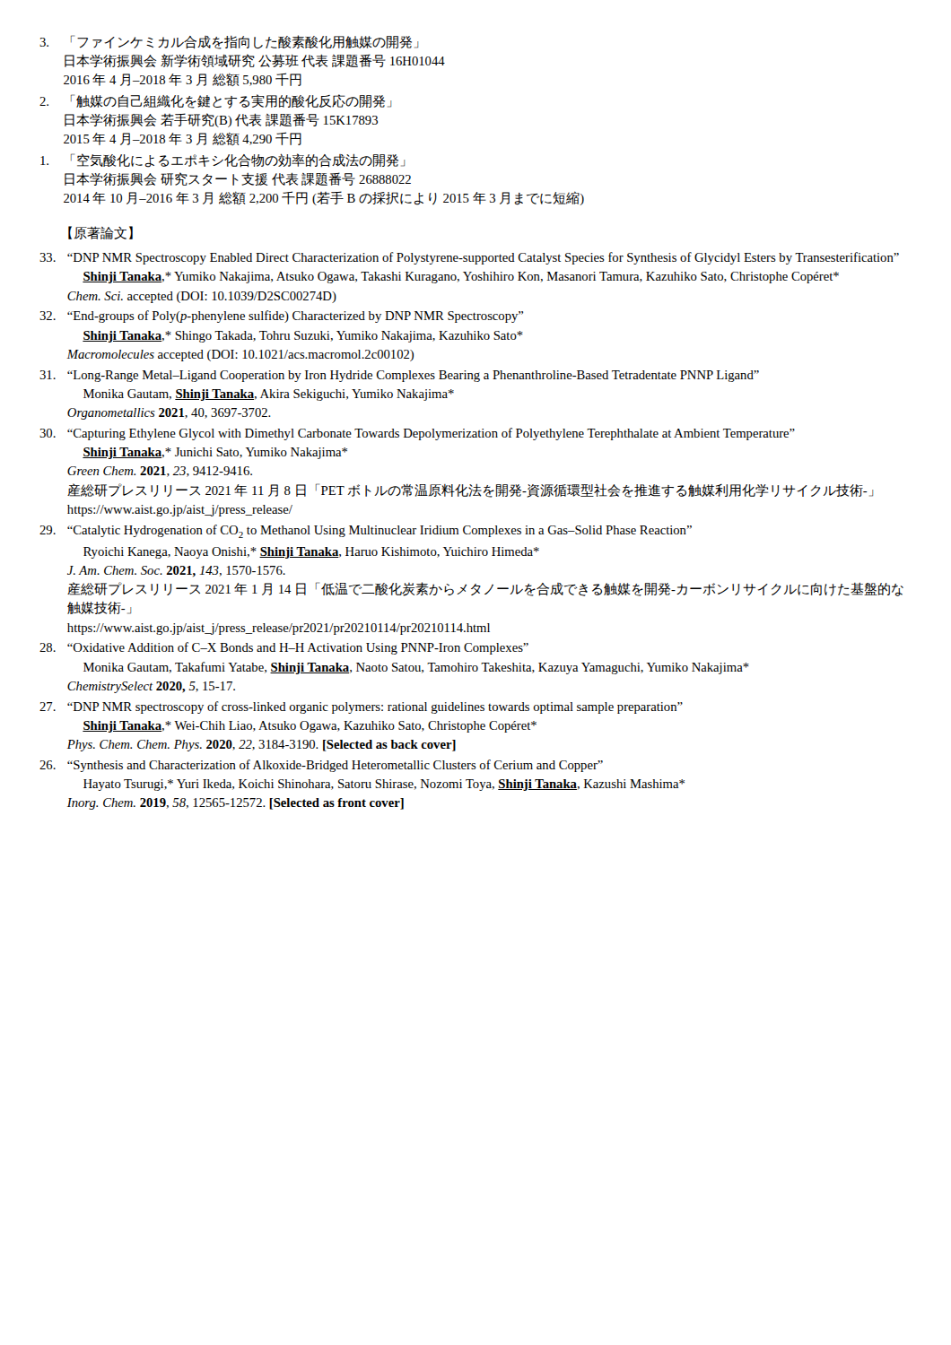3. 「ファインケミカル合成を指向した酸素酸化用触媒の開発」
日本学術振興会 新学術領域研究 公募班 代表 課題番号 16H01044
2016 年 4 月–2018 年 3 月 総額 5,980 千円
2. 「触媒の自己組織化を鍵とする実用的酸化反応の開発」
日本学術振興会 若手研究(B) 代表 課題番号 15K17893
2015 年 4 月–2018 年 3 月 総額 4,290 千円
1. 「空気酸化によるエポキシ化合物の効率的合成法の開発」
日本学術振興会 研究スタート支援 代表 課題番号 26888022
2014 年 10 月–2016 年 3 月 総額 2,200 千円 (若手 B の採択により 2015 年 3 月までに短縮)
【原著論文】
33. “DNP NMR Spectroscopy Enabled Direct Characterization of Polystyrene-supported Catalyst Species for Synthesis of Glycidyl Esters by Transesterification”
Shinji Tanaka,* Yumiko Nakajima, Atsuko Ogawa, Takashi Kuragano, Yoshihiro Kon, Masanori Tamura, Kazuhiko Sato, Christophe Copéret*
Chem. Sci. accepted (DOI: 10.1039/D2SC00274D)
32. “End-groups of Poly(p-phenylene sulfide) Characterized by DNP NMR Spectroscopy”
Shinji Tanaka,* Shingo Takada, Tohru Suzuki, Yumiko Nakajima, Kazuhiko Sato*
Macromolecules accepted (DOI: 10.1021/acs.macromol.2c00102)
31. “Long-Range Metal–Ligand Cooperation by Iron Hydride Complexes Bearing a Phenanthroline-Based Tetradentate PNNP Ligand”
Monika Gautam, Shinji Tanaka, Akira Sekiguchi, Yumiko Nakajima*
Organometallics 2021, 40, 3697-3702.
30. “Capturing Ethylene Glycol with Dimethyl Carbonate Towards Depolymerization of Polyethylene Terephthalate at Ambient Temperature”
Shinji Tanaka,* Junichi Sato, Yumiko Nakajima*
Green Chem. 2021, 23, 9412-9416.
産総研プレスリリース 2021 年 11 月 8 日「PET ボトルの常温原料化法を開発-資源循環型社会を推進する触媒利用化学リサイクル技術-」 https://www.aist.go.jp/aist_j/press_release/
29. “Catalytic Hydrogenation of CO2 to Methanol Using Multinuclear Iridium Complexes in a Gas–Solid Phase Reaction”
Ryoichi Kanega, Naoya Onishi,* Shinji Tanaka, Haruo Kishimoto, Yuichiro Himeda*
J. Am. Chem. Soc. 2021, 143, 1570-1576.
産総研プレスリリース 2021 年 1 月 14 日「低温で二酸化炭素からメタノールを合成できる触媒を開発-カーボンリサイクルに向けた基盤的な触媒技術-」
https://www.aist.go.jp/aist_j/press_release/pr2021/pr20210114/pr20210114.html
28. “Oxidative Addition of C–X Bonds and H–H Activation Using PNNP-Iron Complexes”
Monika Gautam, Takafumi Yatabe, Shinji Tanaka, Naoto Satou, Tamohiro Takeshita, Kazuya Yamaguchi, Yumiko Nakajima*
ChemistrySelect 2020, 5, 15-17.
27. “DNP NMR spectroscopy of cross-linked organic polymers: rational guidelines towards optimal sample preparation”
Shinji Tanaka,* Wei-Chih Liao, Atsuko Ogawa, Kazuhiko Sato, Christophe Copéret*
Phys. Chem. Chem. Phys. 2020, 22, 3184-3190. [Selected as back cover]
26. “Synthesis and Characterization of Alkoxide-Bridged Heterometallic Clusters of Cerium and Copper”
Hayato Tsurugi,* Yuri Ikeda, Koichi Shinohara, Satoru Shirase, Nozomi Toya, Shinji Tanaka, Kazushi Mashima*
Inorg. Chem. 2019, 58, 12565-12572. [Selected as front cover]